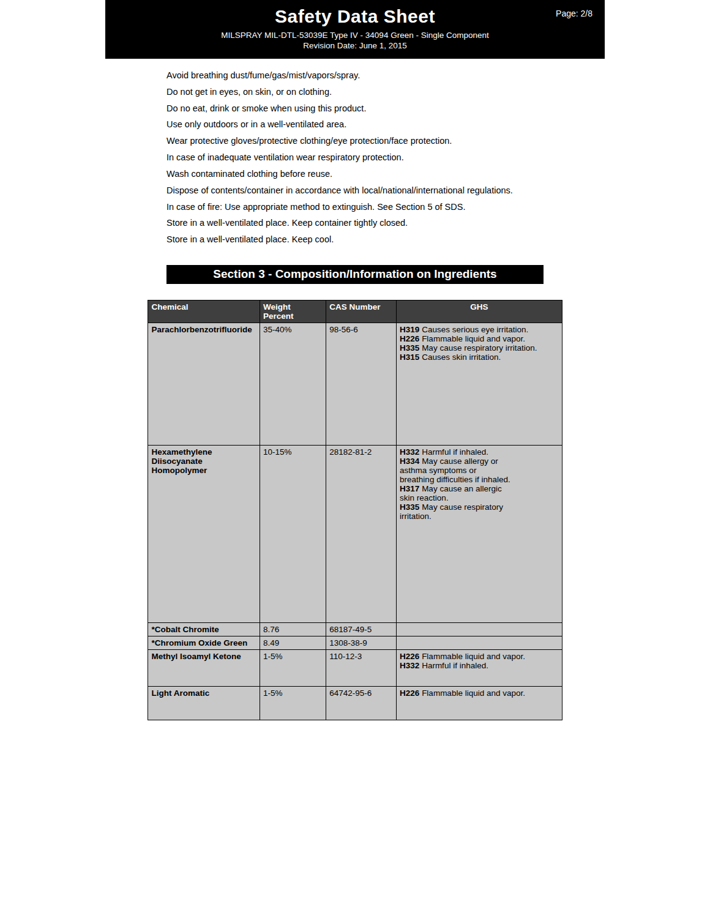Page: 2/8
Safety Data Sheet
MILSPRAY MIL-DTL-53039E Type IV - 34094 Green - Single Component
Revision Date: June 1, 2015
Avoid breathing dust/fume/gas/mist/vapors/spray.
Do not get in eyes, on skin, or on clothing.
Do no eat, drink or smoke when using this product.
Use only outdoors or in a well-ventilated area.
Wear protective gloves/protective clothing/eye protection/face protection.
In case of inadequate ventilation wear respiratory protection.
Wash contaminated clothing before reuse.
Dispose of contents/container in accordance with local/national/international regulations.
In case of fire: Use appropriate method to extinguish. See Section 5 of SDS.
Store in a well-ventilated place. Keep container tightly closed.
Store in a well-ventilated place. Keep cool.
Section 3 - Composition/Information on Ingredients
| Chemical | Weight Percent | CAS Number | GHS |
| --- | --- | --- | --- |
| Parachlorbenzotrifluoride | 35-40% | 98-56-6 | H319 Causes serious eye irritation. H226 Flammable liquid and vapor. H335 May cause respiratory irritation. H315 Causes skin irritation. |
| Hexamethylene Diisocyanate Homopolymer | 10-15% | 28182-81-2 | H332 Harmful if inhaled. H334 May cause allergy or asthma symptoms or breathing difficulties if inhaled. H317 May cause an allergic skin reaction. H335 May cause respiratory irritation. |
| *Cobalt Chromite | 8.76 | 68187-49-5 | |
| *Chromium Oxide Green | 8.49 | 1308-38-9 | |
| Methyl Isoamyl Ketone | 1-5% | 110-12-3 | H226 Flammable liquid and vapor. H332 Harmful if inhaled. |
| Light Aromatic | 1-5% | 64742-95-6 | H226 Flammable liquid and vapor. |